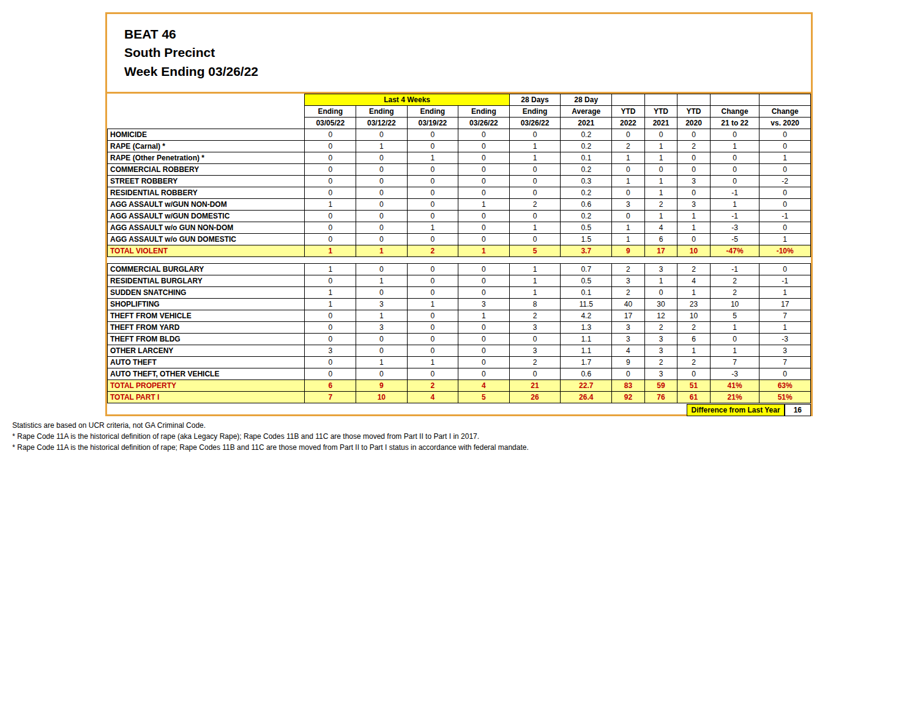BEAT 46
South Precinct
Week Ending 03/26/22
| | Last 4 Weeks | 28 Days | 28 Day | | | | | |
| --- | --- | --- | --- | --- | --- | --- | --- | --- |
| | Ending | Ending | Ending | Ending | Ending | Average | YTD | YTD | YTD | Change | Change |
| | 03/05/22 | 03/12/22 | 03/19/22 | 03/26/22 | 03/26/22 | 2021 | 2022 | 2021 | 2020 | 21 to 22 | vs. 2020 |
| HOMICIDE | 0 | 0 | 0 | 0 | 0 | 0.2 | 0 | 0 | 0 | 0 | 0 |
| RAPE (Carnal) * | 0 | 1 | 0 | 0 | 1 | 0.2 | 2 | 1 | 2 | 1 | 0 |
| RAPE (Other Penetration) * | 0 | 0 | 1 | 0 | 1 | 0.1 | 1 | 1 | 0 | 0 | 1 |
| COMMERCIAL ROBBERY | 0 | 0 | 0 | 0 | 0 | 0.2 | 0 | 0 | 0 | 0 | 0 |
| STREET ROBBERY | 0 | 0 | 0 | 0 | 0 | 0.3 | 1 | 1 | 3 | 0 | -2 |
| RESIDENTIAL ROBBERY | 0 | 0 | 0 | 0 | 0 | 0.2 | 0 | 1 | 0 | -1 | 0 |
| AGG ASSAULT w/GUN NON-DOM | 1 | 0 | 0 | 1 | 2 | 0.6 | 3 | 2 | 3 | 1 | 0 |
| AGG ASSAULT w/GUN DOMESTIC | 0 | 0 | 0 | 0 | 0 | 0.2 | 0 | 1 | 1 | -1 | -1 |
| AGG ASSAULT w/o GUN NON-DOM | 0 | 0 | 1 | 0 | 1 | 0.5 | 1 | 4 | 1 | -3 | 0 |
| AGG ASSAULT w/o GUN DOMESTIC | 0 | 0 | 0 | 0 | 0 | 1.5 | 1 | 6 | 0 | -5 | 1 |
| TOTAL VIOLENT | 1 | 1 | 2 | 1 | 5 | 3.7 | 9 | 17 | 10 | -47% | -10% |
| COMMERCIAL BURGLARY | 1 | 0 | 0 | 0 | 1 | 0.7 | 2 | 3 | 2 | -1 | 0 |
| RESIDENTIAL BURGLARY | 0 | 1 | 0 | 0 | 1 | 0.5 | 3 | 1 | 4 | 2 | -1 |
| SUDDEN SNATCHING | 1 | 0 | 0 | 0 | 1 | 0.1 | 2 | 0 | 1 | 2 | 1 |
| SHOPLIFTING | 1 | 3 | 1 | 3 | 8 | 11.5 | 40 | 30 | 23 | 10 | 17 |
| THEFT FROM VEHICLE | 0 | 1 | 0 | 1 | 2 | 4.2 | 17 | 12 | 10 | 5 | 7 |
| THEFT FROM YARD | 0 | 3 | 0 | 0 | 3 | 1.3 | 3 | 2 | 2 | 1 | 1 |
| THEFT FROM BLDG | 0 | 0 | 0 | 0 | 0 | 1.1 | 3 | 3 | 6 | 0 | -3 |
| OTHER LARCENY | 3 | 0 | 0 | 0 | 3 | 1.1 | 4 | 3 | 1 | 1 | 3 |
| AUTO THEFT | 0 | 1 | 1 | 0 | 2 | 1.7 | 9 | 2 | 2 | 7 | 7 |
| AUTO THEFT, OTHER VEHICLE | 0 | 0 | 0 | 0 | 0 | 0.6 | 0 | 3 | 0 | -3 | 0 |
| TOTAL PROPERTY | 6 | 9 | 2 | 4 | 21 | 22.7 | 83 | 59 | 51 | 41% | 63% |
| TOTAL PART I | 7 | 10 | 4 | 5 | 26 | 26.4 | 92 | 76 | 61 | 21% | 51% |
Difference from Last Year 16
Statistics are based on UCR criteria, not GA Criminal Code.
* Rape Code 11A is the historical definition of rape (aka Legacy Rape); Rape Codes 11B and 11C are those moved from Part II to Part I in 2017.
* Rape Code 11A is the historical definition of rape; Rape Codes 11B and 11C are those moved from Part II to Part I status in accordance with federal mandate.